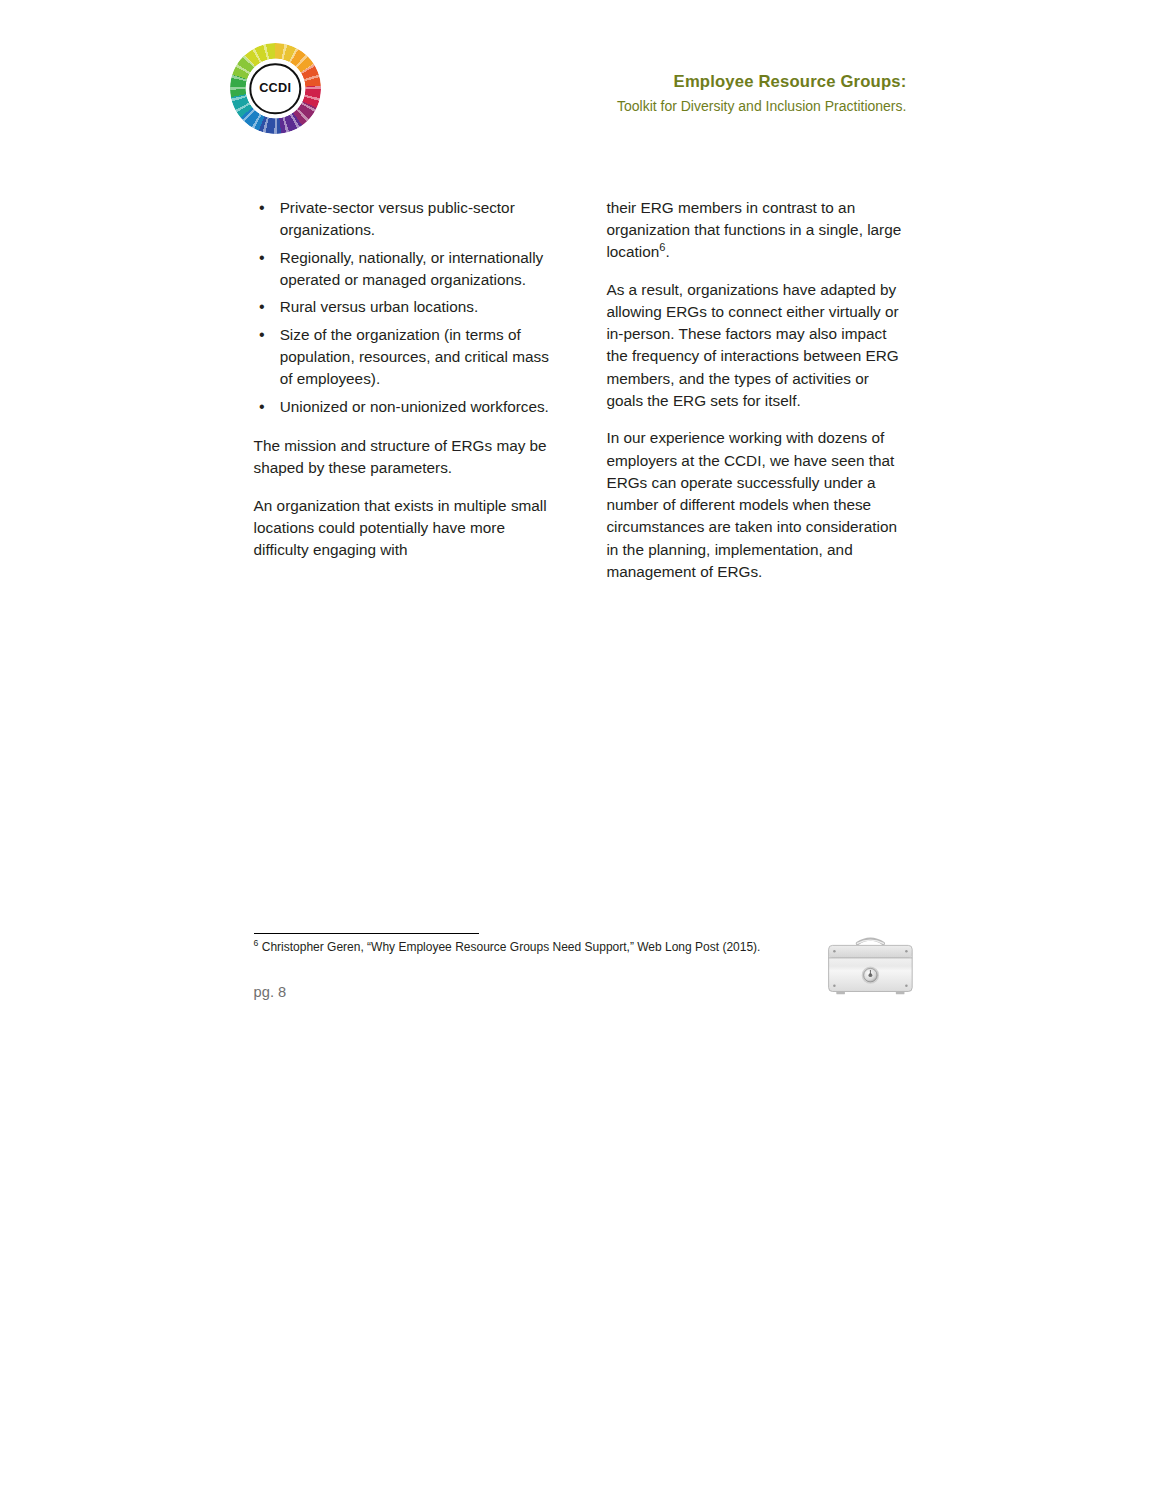CCDI
Employee Resource Groups:
Toolkit for Diversity and Inclusion Practitioners.
Private-sector versus public-sector organizations.
Regionally, nationally, or internationally operated or managed organizations.
Rural versus urban locations.
Size of the organization (in terms of population, resources, and critical mass of employees).
Unionized or non-unionized workforces.
The mission and structure of ERGs may be shaped by these parameters.
An organization that exists in multiple small locations could potentially have more difficulty engaging with
their ERG members in contrast to an organization that functions in a single, large location6.
As a result, organizations have adapted by allowing ERGs to connect either virtually or in-person. These factors may also impact the frequency of interactions between ERG members, and the types of activities or goals the ERG sets for itself.
In our experience working with dozens of employers at the CCDI, we have seen that ERGs can operate successfully under a number of different models when these circumstances are taken into consideration in the planning, implementation, and management of ERGs.
6 Christopher Geren, “Why Employee Resource Groups Need Support,” Web Long Post (2015).
pg. 8